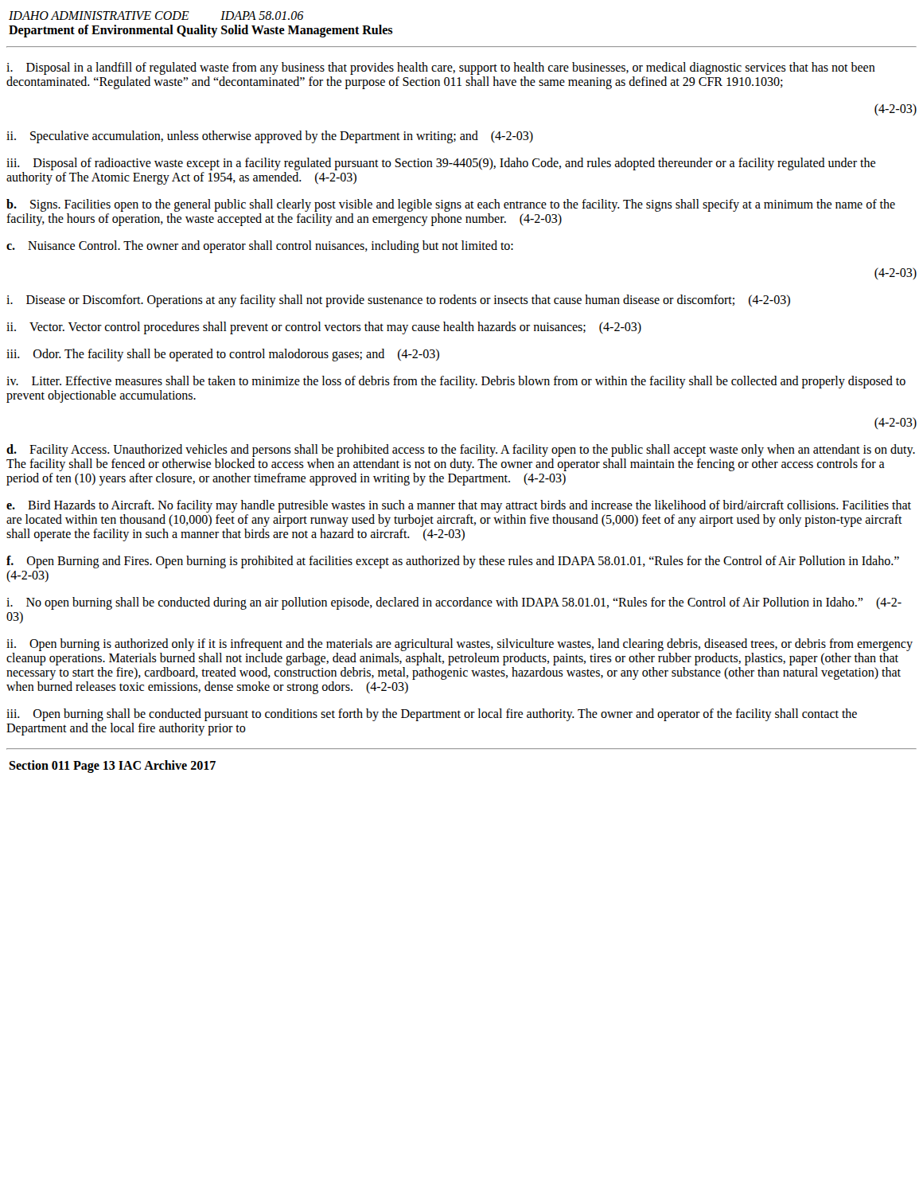| IDAHO ADMINISTRATIVE CODE Department of Environmental Quality | IDAPA 58.01.06 Solid Waste Management Rules |
i. Disposal in a landfill of regulated waste from any business that provides health care, support to health care businesses, or medical diagnostic services that has not been decontaminated. “Regulated waste” and “decontaminated” for the purpose of Section 011 shall have the same meaning as defined at 29 CFR 1910.1030;
(4-2-03)
ii. Speculative accumulation, unless otherwise approved by the Department in writing; and (4-2-03)
iii. Disposal of radioactive waste except in a facility regulated pursuant to Section 39-4405(9), Idaho Code, and rules adopted thereunder or a facility regulated under the authority of The Atomic Energy Act of 1954, as amended. (4-2-03)
b. Signs. Facilities open to the general public shall clearly post visible and legible signs at each entrance to the facility. The signs shall specify at a minimum the name of the facility, the hours of operation, the waste accepted at the facility and an emergency phone number. (4-2-03)
c. Nuisance Control. The owner and operator shall control nuisances, including but not limited to:
(4-2-03)
i. Disease or Discomfort. Operations at any facility shall not provide sustenance to rodents or insects that cause human disease or discomfort; (4-2-03)
ii. Vector. Vector control procedures shall prevent or control vectors that may cause health hazards or nuisances; (4-2-03)
iii. Odor. The facility shall be operated to control malodorous gases; and (4-2-03)
iv. Litter. Effective measures shall be taken to minimize the loss of debris from the facility. Debris blown from or within the facility shall be collected and properly disposed to prevent objectionable accumulations.
(4-2-03)
d. Facility Access. Unauthorized vehicles and persons shall be prohibited access to the facility. A facility open to the public shall accept waste only when an attendant is on duty. The facility shall be fenced or otherwise blocked to access when an attendant is not on duty. The owner and operator shall maintain the fencing or other access controls for a period of ten (10) years after closure, or another timeframe approved in writing by the Department. (4-2-03)
e. Bird Hazards to Aircraft. No facility may handle putresible wastes in such a manner that may attract birds and increase the likelihood of bird/aircraft collisions. Facilities that are located within ten thousand (10,000) feet of any airport runway used by turbojet aircraft, or within five thousand (5,000) feet of any airport used by only piston-type aircraft shall operate the facility in such a manner that birds are not a hazard to aircraft. (4-2-03)
f. Open Burning and Fires. Open burning is prohibited at facilities except as authorized by these rules and IDAPA 58.01.01, “Rules for the Control of Air Pollution in Idaho.” (4-2-03)
i. No open burning shall be conducted during an air pollution episode, declared in accordance with IDAPA 58.01.01, “Rules for the Control of Air Pollution in Idaho.” (4-2-03)
ii. Open burning is authorized only if it is infrequent and the materials are agricultural wastes, silviculture wastes, land clearing debris, diseased trees, or debris from emergency cleanup operations. Materials burned shall not include garbage, dead animals, asphalt, petroleum products, paints, tires or other rubber products, plastics, paper (other than that necessary to start the fire), cardboard, treated wood, construction debris, metal, pathogenic wastes, hazardous wastes, or any other substance (other than natural vegetation) that when burned releases toxic emissions, dense smoke or strong odors. (4-2-03)
iii. Open burning shall be conducted pursuant to conditions set forth by the Department or local fire authority. The owner and operator of the facility shall contact the Department and the local fire authority prior to
| Section 011 | Page 13 | IAC Archive 2017 |